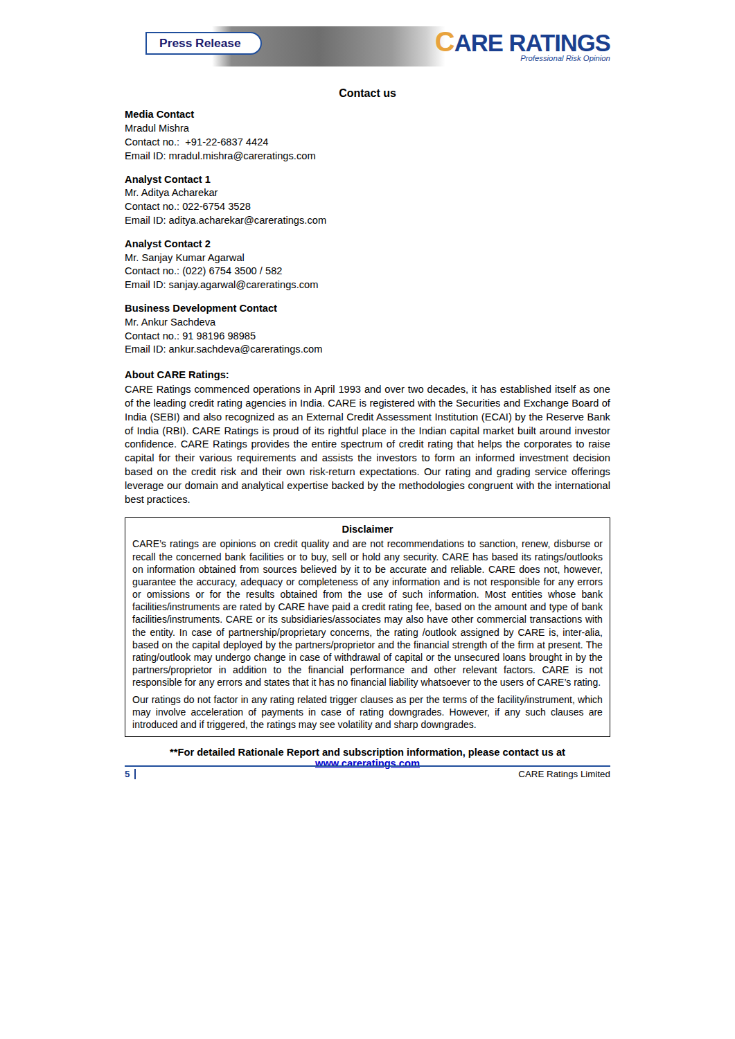Press Release
CARE RATINGS
Professional Risk Opinion
Contact us
Media Contact
Mradul Mishra
Contact no.: +91-22-6837 4424
Email ID: mradul.mishra@careratings.com
Analyst Contact 1
Mr. Aditya Acharekar
Contact no.: 022-6754 3528
Email ID: aditya.acharekar@careratings.com
Analyst Contact 2
Mr. Sanjay Kumar Agarwal
Contact no.: (022) 6754 3500 / 582
Email ID: sanjay.agarwal@careratings.com
Business Development Contact
Mr. Ankur Sachdeva
Contact no.: 91 98196 98985
Email ID: ankur.sachdeva@careratings.com
About CARE Ratings:
CARE Ratings commenced operations in April 1993 and over two decades, it has established itself as one of the leading credit rating agencies in India. CARE is registered with the Securities and Exchange Board of India (SEBI) and also recognized as an External Credit Assessment Institution (ECAI) by the Reserve Bank of India (RBI). CARE Ratings is proud of its rightful place in the Indian capital market built around investor confidence. CARE Ratings provides the entire spectrum of credit rating that helps the corporates to raise capital for their various requirements and assists the investors to form an informed investment decision based on the credit risk and their own risk-return expectations. Our rating and grading service offerings leverage our domain and analytical expertise backed by the methodologies congruent with the international best practices.
Disclaimer
CARE’s ratings are opinions on credit quality and are not recommendations to sanction, renew, disburse or recall the concerned bank facilities or to buy, sell or hold any security. CARE has based its ratings/outlooks on information obtained from sources believed by it to be accurate and reliable. CARE does not, however, guarantee the accuracy, adequacy or completeness of any information and is not responsible for any errors or omissions or for the results obtained from the use of such information. Most entities whose bank facilities/instruments are rated by CARE have paid a credit rating fee, based on the amount and type of bank facilities/instruments. CARE or its subsidiaries/associates may also have other commercial transactions with the entity. In case of partnership/proprietary concerns, the rating /outlook assigned by CARE is, inter-alia, based on the capital deployed by the partners/proprietor and the financial strength of the firm at present. The rating/outlook may undergo change in case of withdrawal of capital or the unsecured loans brought in by the partners/proprietor in addition to the financial performance and other relevant factors. CARE is not responsible for any errors and states that it has no financial liability whatsoever to the users of CARE’s rating.
Our ratings do not factor in any rating related trigger clauses as per the terms of the facility/instrument, which may involve acceleration of payments in case of rating downgrades. However, if any such clauses are introduced and if triggered, the ratings may see volatility and sharp downgrades.
**For detailed Rationale Report and subscription information, please contact us at www.careratings.com
5
CARE Ratings Limited